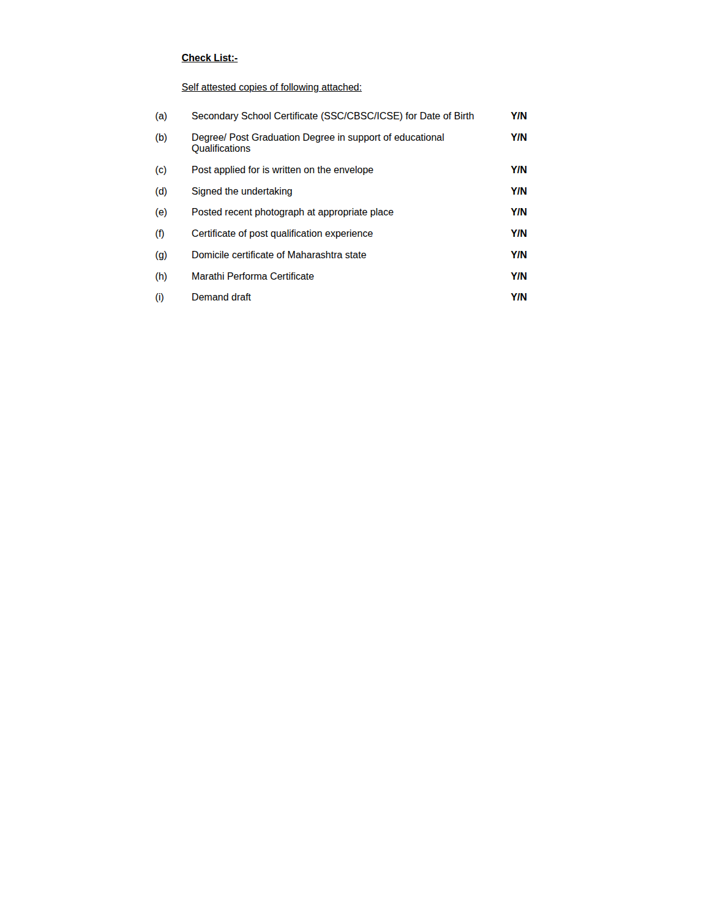Check List:-
Self attested copies of following attached:
| (a) | Secondary School Certificate (SSC/CBSC/ICSE) for Date of Birth | Y/N |
| (b) | Degree/ Post Graduation Degree in support of educational Qualifications | Y/N |
| (c) | Post applied for is written on the envelope | Y/N |
| (d) | Signed the undertaking | Y/N |
| (e) | Posted recent photograph at appropriate place | Y/N |
| (f) | Certificate of post qualification experience | Y/N |
| (g) | Domicile certificate of Maharashtra state | Y/N |
| (h) | Marathi Performa Certificate | Y/N |
| (i) | Demand draft | Y/N |